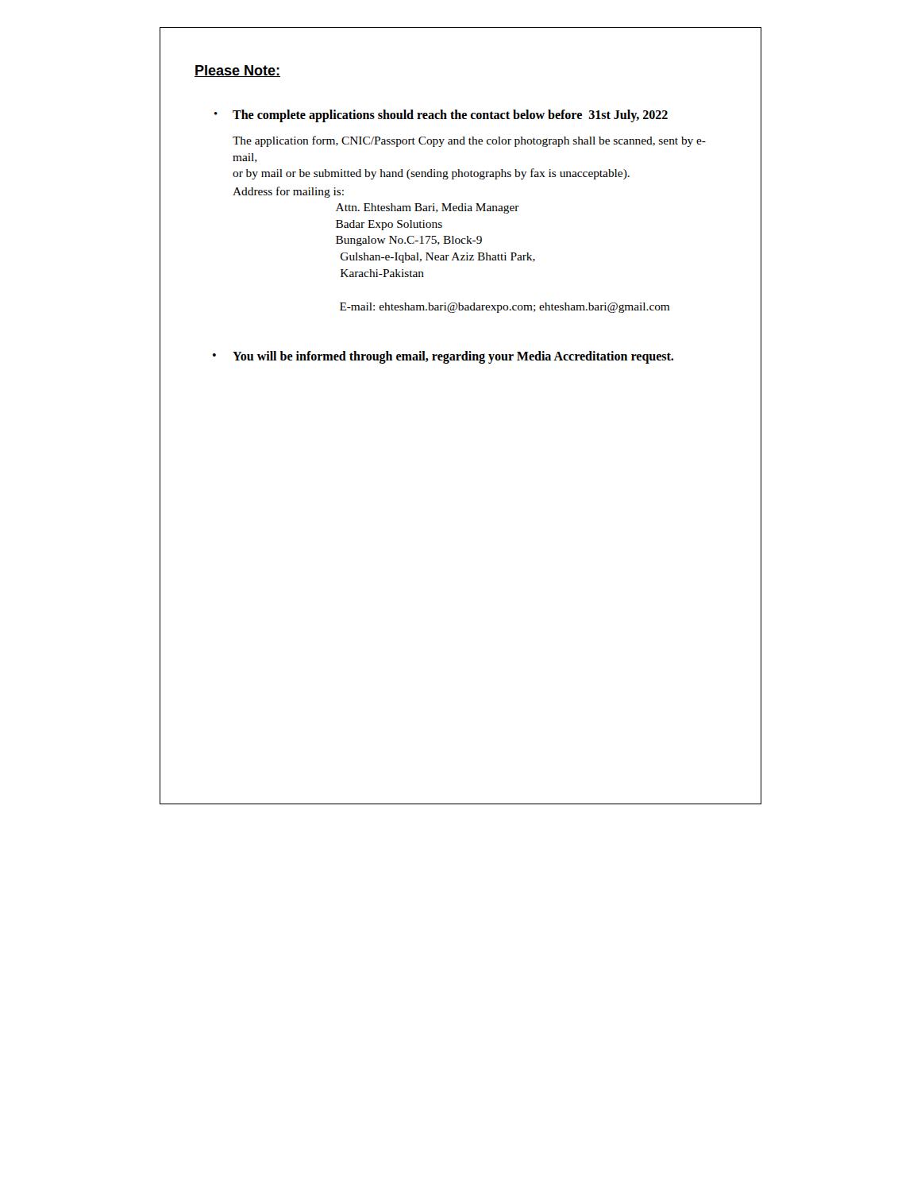Please Note:
The complete applications should reach the contact below before 31st July, 2022
The application form, CNIC/Passport Copy and the color photograph shall be scanned, sent by e-mail,
or by mail or be submitted by hand (sending photographs by fax is unacceptable).
Address for mailing is:
Attn. Ehtesham Bari, Media Manager
Badar Expo Solutions
Bungalow No.C-175, Block-9
Gulshan-e-Iqbal, Near Aziz Bhatti Park,
Karachi-Pakistan
E-mail: ehtesham.bari@badarexpo.com; ehtesham.bari@gmail.com
You will be informed through email, regarding your Media Accreditation request.